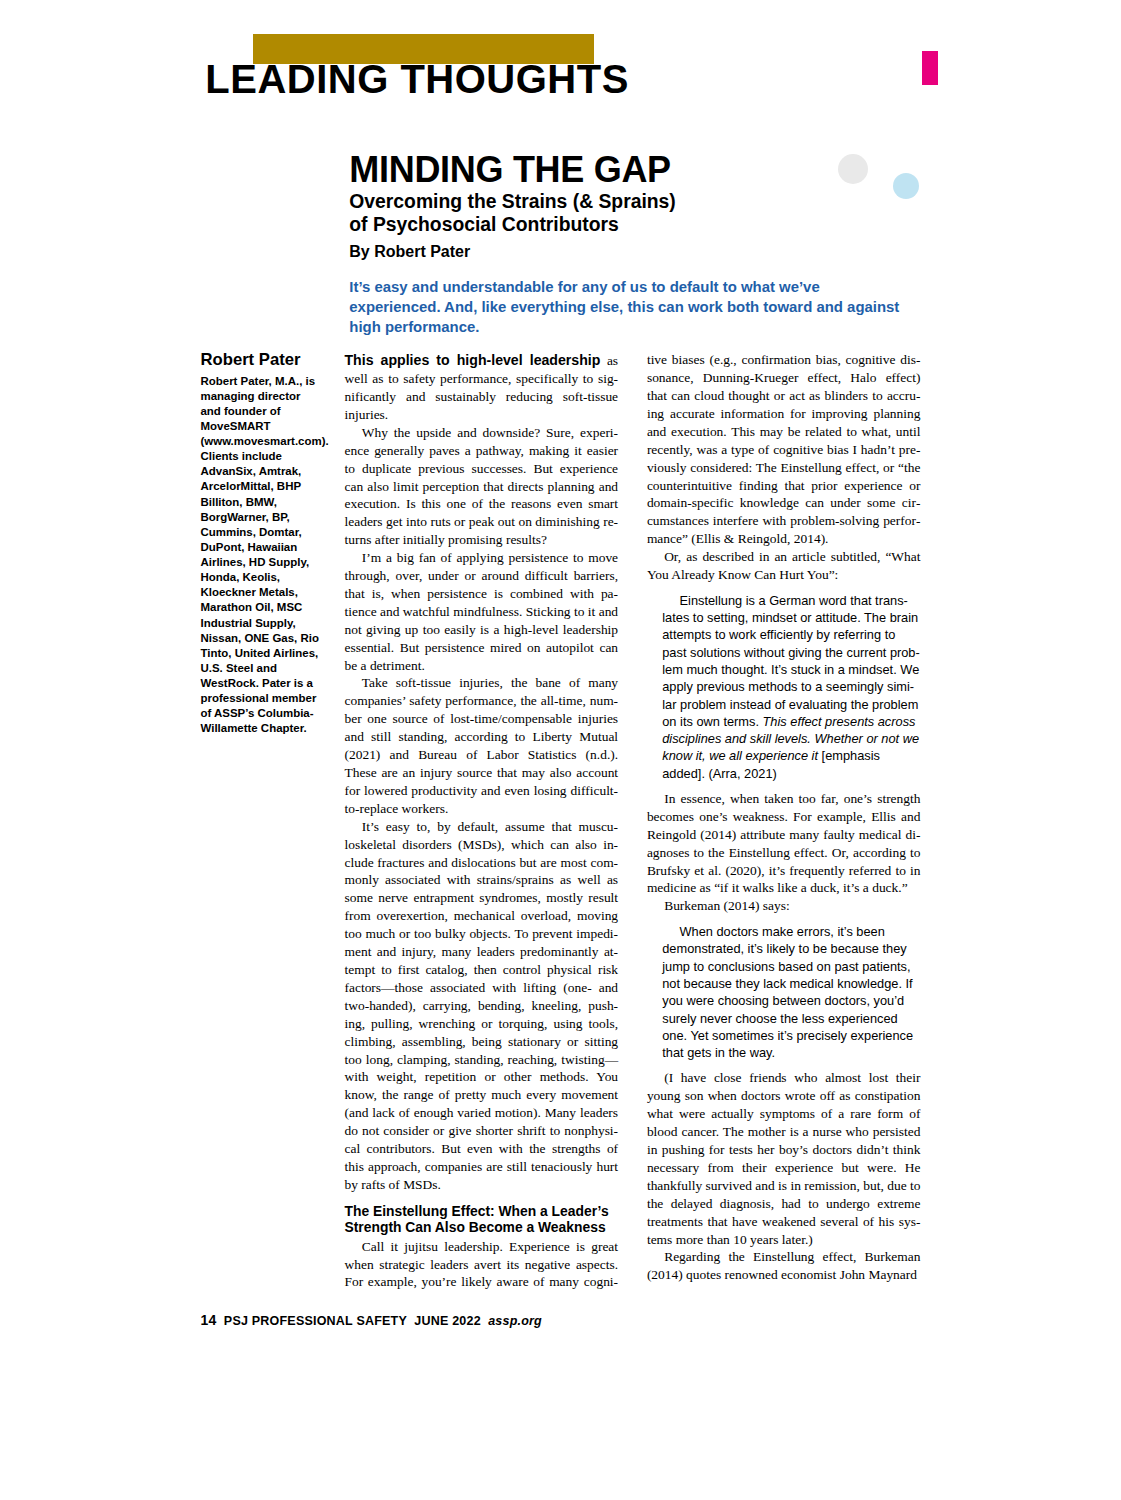LEADING THOUGHTS
MINDING THE GAP
Overcoming the Strains (& Sprains)
of Psychosocial Contributors
By Robert Pater
It’s easy and understandable for any of us to default to what we’ve experienced. And, like everything else, this can work both toward and against high performance.
Robert Pater
Robert Pater, M.A., is managing director and founder of MoveSMART (www.movesmart.com). Clients include AdvanSix, Amtrak, ArcelorMittal, BHP Billiton, BMW, BorgWarner, BP, Cummins, Domtar, DuPont, Hawaiian Airlines, HD Supply, Honda, Keolis, Kloeckner Metals, Marathon Oil, MSC Industrial Supply, Nissan, ONE Gas, Rio Tinto, United Airlines, U.S. Steel and WestRock. Pater is a professional member of ASSP’s Columbia-Willamette Chapter.
This applies to high-level leadership as well as to safety performance, specifically to significantly and sustainably reducing soft-tissue injuries.
Why the upside and downside? Sure, experience generally paves a pathway, making it easier to duplicate previous successes. But experience can also limit perception that directs planning and execution. Is this one of the reasons even smart leaders get into ruts or peak out on diminishing returns after initially promising results?
I’m a big fan of applying persistence to move through, over, under or around difficult barriers, that is, when persistence is combined with patience and watchful mindfulness. Sticking to it and not giving up too easily is a high-level leadership essential. But persistence mired on autopilot can be a detriment.
Take soft-tissue injuries, the bane of many companies’ safety performance, the all-time, number one source of lost-time/compensable injuries and still standing, according to Liberty Mutual (2021) and Bureau of Labor Statistics (n.d.). These are an injury source that may also account for lowered productivity and even losing difficult-to-replace workers.
It’s easy to, by default, assume that musculoskeletal disorders (MSDs), which can also include fractures and dislocations but are most commonly associated with strains/sprains as well as some nerve entrapment syndromes, mostly result from overexertion, mechanical overload, moving too much or too bulky objects. To prevent impediment and injury, many leaders predominantly attempt to first catalog, then control physical risk factors—those associated with lifting (one- and two-handed), carrying, bending, kneeling, pushing, pulling, wrenching or torquing, using tools, climbing, assembling, being stationary or sitting too long, clamping, standing, reaching, twisting—with weight, repetition or other methods. You know, the range of pretty much every movement (and lack of enough varied motion). Many leaders do not consider or give shorter shrift to nonphysical contributors. But even with the strengths of this approach, companies are still tenaciously hurt by rafts of MSDs.
The Einstellung Effect: When a Leader’s Strength Can Also Become a Weakness
Call it jujitsu leadership. Experience is great when strategic leaders avert its negative aspects. For example, you’re likely aware of many cognitive biases (e.g., confirmation bias, cognitive dissonance, Dunning-Krueger effect, Halo effect) that can cloud thought or act as blinders to accruing accurate information for improving planning and execution. This may be related to what, until recently, was a type of cognitive bias I hadn’t previously considered: The Einstellung effect, or “the counterintuitive finding that prior experience or domain-specific knowledge can under some circumstances interfere with problem-solving performance” (Ellis & Reingold, 2014).
Or, as described in an article subtitled, “What You Already Know Can Hurt You”:
Einstellung is a German word that translates to setting, mindset or attitude. The brain attempts to work efficiently by referring to past solutions without giving the current problem much thought. It’s stuck in a mindset. We apply previous methods to a seemingly similar problem instead of evaluating the problem on its own terms. This effect presents across disciplines and skill levels. Whether or not we know it, we all experience it [emphasis added]. (Arra, 2021)
In essence, when taken too far, one’s strength becomes one’s weakness. For example, Ellis and Reingold (2014) attribute many faulty medical diagnoses to the Einstellung effect. Or, according to Brufsky et al. (2020), it’s frequently referred to in medicine as “if it walks like a duck, it’s a duck.”
Burkeman (2014) says:
When doctors make errors, it’s been demonstrated, it’s likely to be because they jump to conclusions based on past patients, not because they lack medical knowledge. If you were choosing between doctors, you’d surely never choose the less experienced one. Yet sometimes it’s precisely experience that gets in the way.
(I have close friends who almost lost their young son when doctors wrote off as constipation what were actually symptoms of a rare form of blood cancer. The mother is a nurse who persisted in pushing for tests her boy’s doctors didn’t think necessary from their experience but were. He thankfully survived and is in remission, but, due to the delayed diagnosis, had to undergo extreme treatments that have weakened several of his systems more than 10 years later.)
Regarding the Einstellung effect, Burkeman (2014) quotes renowned economist John Maynard
14 PSJ PROFESSIONAL SAFETY JUNE 2022 assp.org